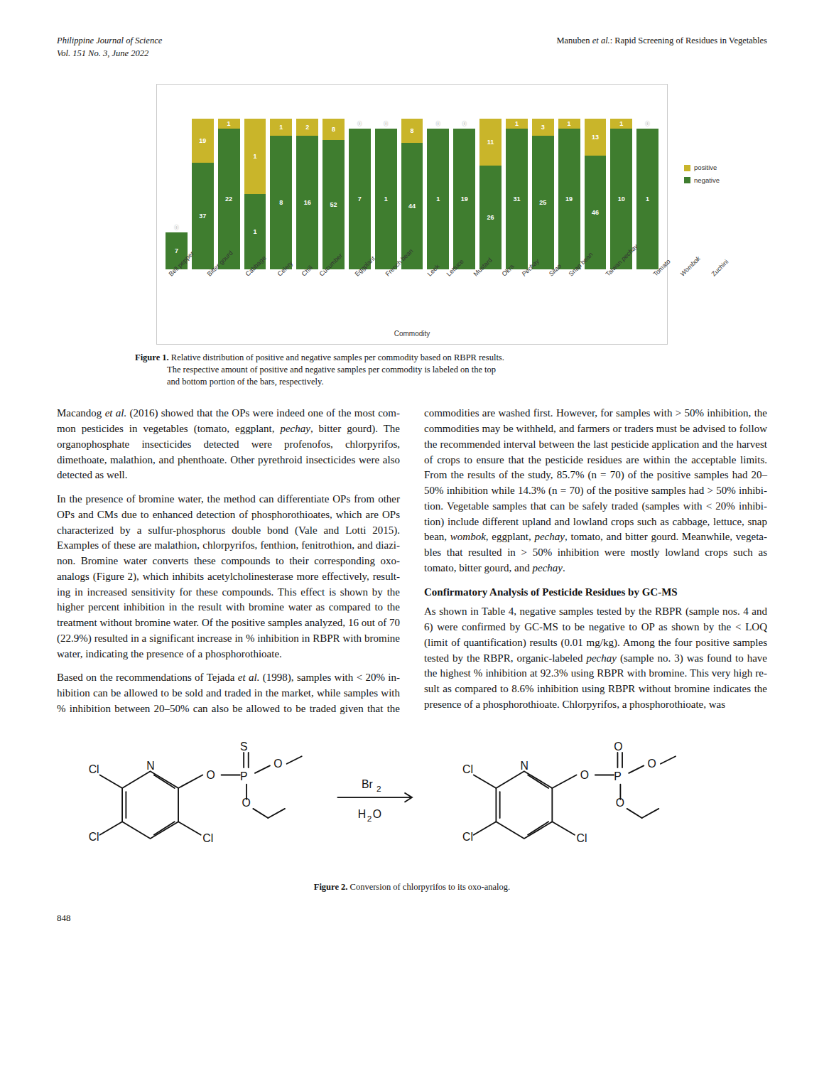Philippine Journal of Science
Vol. 151 No. 3, June 2022
Manuben et al.: Rapid Screening of Residues in Vegetables
0
7
19
37
1
22
1
1
1
8
2
16
8
52
0
7
0
1
8
44
0
1
0
19
11
26
1
31
3
25
1
19
13
46
1
10
0
1
positive
negative
Bell pepper
Bitter gourd
Cabbage
Celery
Chili
Cucumber
Eggplant
French bean
Leek
Lettuce
Mustard
Okra
Pechay
Sitao
Snap bean
Taiwan pechay
Tomato
Wombok
Zuchini
Commodity
Figure 1. Relative distribution of positive and negative samples per commodity based on RBPR results. The respective amount of positive and negative samples per commodity is labeled on the top and bottom portion of the bars, respectively.
Macandog et al. (2016) showed that the OPs were indeed one of the most common pesticides in vegetables (tomato, eggplant, pechay, bitter gourd). The organophosphate insecticides detected were profenofos, chlorpyrifos, dimethoate, malathion, and phenthoate. Other pyrethroid insecticides were also detected as well.
In the presence of bromine water, the method can differentiate OPs from other OPs and CMs due to enhanced detection of phosphorothioates, which are OPs characterized by a sulfur-phosphorus double bond (Vale and Lotti 2015). Examples of these are malathion, chlorpyrifos, fenthion, fenitrothion, and diazinon. Bromine water converts these compounds to their corresponding oxo-analogs (Figure 2), which inhibits acetylcholinesterase more effectively, resulting in increased sensitivity for these compounds. This effect is shown by the higher percent inhibition in the result with bromine water as compared to the treatment without bromine water. Of the positive samples analyzed, 16 out of 70 (22.9%) resulted in a significant increase in % inhibition in RBPR with bromine water, indicating the presence of a phosphorothioate.
Based on the recommendations of Tejada et al. (1998), samples with < 20% inhibition can be allowed to be sold and traded in the market, while samples with % inhibition between 20–50% can also be allowed to be traded given that the commodities are washed first. However, for samples with > 50% inhibition, the commodities may be withheld, and farmers or traders must be advised to follow the recommended interval between the last pesticide application and the harvest of crops to ensure that the pesticide residues are within the acceptable limits. From the results of the study, 85.7% (n = 70) of the positive samples had 20–50% inhibition while 14.3% (n = 70) of the positive samples had > 50% inhibition. Vegetable samples that can be safely traded (samples with < 20% inhibition) include different upland and lowland crops such as cabbage, lettuce, snap bean, wombok, eggplant, pechay, tomato, and bitter gourd. Meanwhile, vegetables that resulted in > 50% inhibition were mostly lowland crops such as tomato, bitter gourd, and pechay.
Confirmatory Analysis of Pesticide Residues by GC-MS
As shown in Table 4, negative samples tested by the RBPR (sample nos. 4 and 6) were confirmed by GC-MS to be negative to OP as shown by the < LOQ (limit of quantification) results (0.01 mg/kg). Among the four positive samples tested by the RBPR, organic-labeled pechay (sample no. 3) was found to have the highest % inhibition at 92.3% using RBPR with bromine. This very high result as compared to 8.6% inhibition using RBPR without bromine indicates the presence of a phosphorothioate. Chlorpyrifos, a phosphorothioate, was
Cl Cl Cl N O S P O O Br 2 H 2 O Cl Cl Cl N O O P O O
Figure 2. Conversion of chlorpyrifos to its oxo-analog.
848